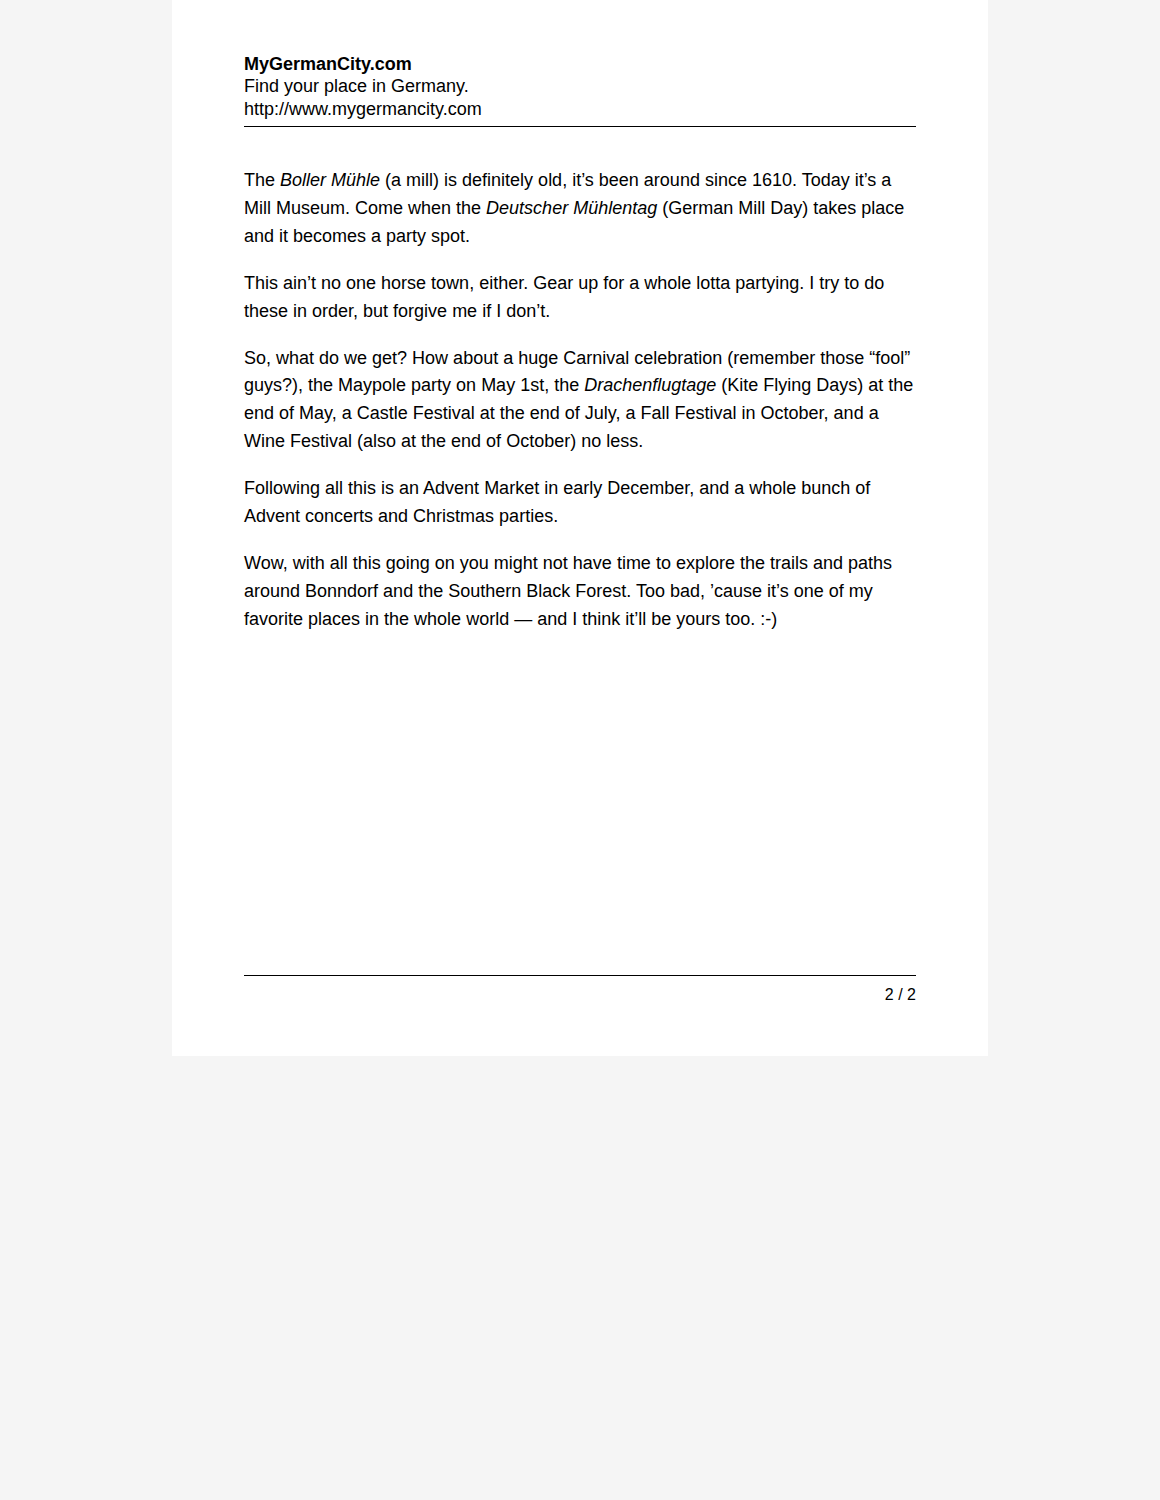MyGermanCity.com
Find your place in Germany.
http://www.mygermancity.com
The Boller Mühle (a mill) is definitely old, it’s been around since 1610. Today it’s a Mill Museum. Come when the Deutscher Mühlentag (German Mill Day) takes place and it becomes a party spot.
This ain’t no one horse town, either. Gear up for a whole lotta partying. I try to do these in order, but forgive me if I don’t.
So, what do we get? How about a huge Carnival celebration (remember those “fool” guys?), the Maypole party on May 1st, the Drachenflugtage (Kite Flying Days) at the end of May, a Castle Festival at the end of July, a Fall Festival in October, and a Wine Festival (also at the end of October) no less.
Following all this is an Advent Market in early December, and a whole bunch of Advent concerts and Christmas parties.
Wow, with all this going on you might not have time to explore the trails and paths around Bonndorf and the Southern Black Forest. Too bad, ’cause it’s one of my favorite places in the whole world — and I think it’ll be yours too. :-)
2 / 2